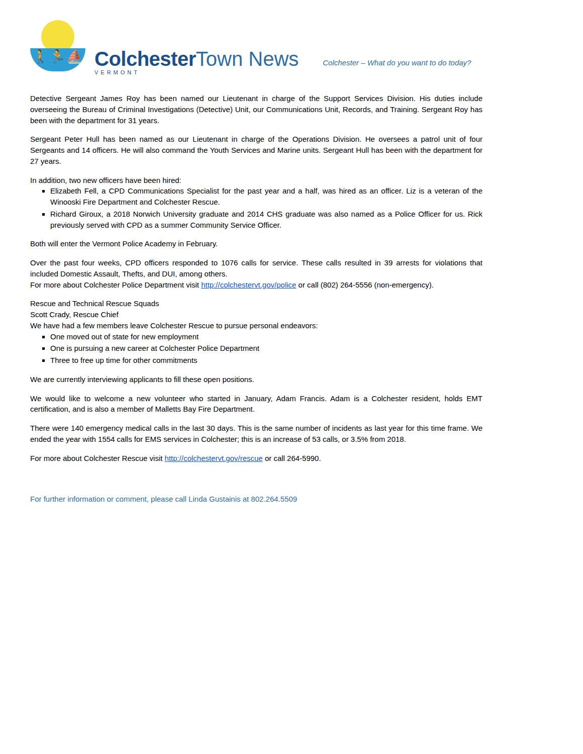🚶🏃⛵
Colchester Town News
VERMONT
Colchester – What do you want to do today?
Detective Sergeant James Roy has been named our Lieutenant in charge of the Support Services Division. His duties include overseeing the Bureau of Criminal Investigations (Detective) Unit, our Communications Unit, Records, and Training. Sergeant Roy has been with the department for 31 years.
Sergeant Peter Hull has been named as our Lieutenant in charge of the Operations Division. He oversees a patrol unit of four Sergeants and 14 officers. He will also command the Youth Services and Marine units. Sergeant Hull has been with the department for 27 years.
In addition, two new officers have been hired:
Elizabeth Fell, a CPD Communications Specialist for the past year and a half, was hired as an officer. Liz is a veteran of the Winooski Fire Department and Colchester Rescue.
Richard Giroux, a 2018 Norwich University graduate and 2014 CHS graduate was also named as a Police Officer for us. Rick previously served with CPD as a summer Community Service Officer.
Both will enter the Vermont Police Academy in February.
Over the past four weeks, CPD officers responded to 1076 calls for service. These calls resulted in 39 arrests for violations that included Domestic Assault, Thefts, and DUI, among others.
For more about Colchester Police Department visit http://colchestervt.gov/police or call (802) 264-5556 (non-emergency).
Rescue and Technical Rescue Squads
Scott Crady, Rescue Chief
We have had a few members leave Colchester Rescue to pursue personal endeavors:
One moved out of state for new employment
One is pursuing a new career at Colchester Police Department
Three to free up time for other commitments
We are currently interviewing applicants to fill these open positions.
We would like to welcome a new volunteer who started in January, Adam Francis. Adam is a Colchester resident, holds EMT certification, and is also a member of Malletts Bay Fire Department.
There were 140 emergency medical calls in the last 30 days. This is the same number of incidents as last year for this time frame. We ended the year with 1554 calls for EMS services in Colchester; this is an increase of 53 calls, or 3.5% from 2018.
For more about Colchester Rescue visit http://colchestervt.gov/rescue or call 264-5990.
For further information or comment, please call Linda Gustainis at 802.264.5509